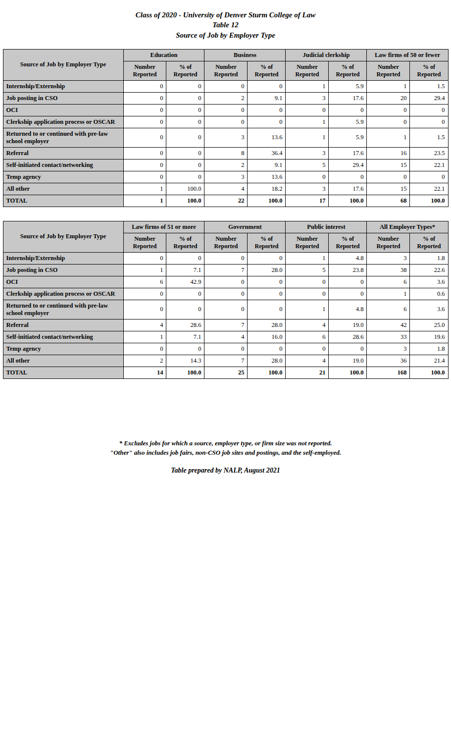Class of 2020 - University of Denver Sturm College of Law
Table 12
Source of Job by Employer Type
| Source of Job by Employer Type | Education | Business | Judicial clerkship | Law firms of 50 or fewer |
| --- | --- | --- | --- | --- |
| Number Reported | % of Reported | Number Reported | % of Reported | Number Reported | % of Reported | Number Reported | % of Reported |
| Internship/Externship | 0 | 0 | 0 | 0 | 1 | 5.9 | 1 | 1.5 |
| Job posting in CSO | 0 | 0 | 2 | 9.1 | 3 | 17.6 | 20 | 29.4 |
| OCI | 0 | 0 | 0 | 0 | 0 | 0 | 0 | 0 |
| Clerkship application process or OSCAR | 0 | 0 | 0 | 0 | 1 | 5.9 | 0 | 0 |
| Returned to or continued with pre-law school employer | 0 | 0 | 3 | 13.6 | 1 | 5.9 | 1 | 1.5 |
| Referral | 0 | 0 | 8 | 36.4 | 3 | 17.6 | 16 | 23.5 |
| Self-initiated contact/networking | 0 | 0 | 2 | 9.1 | 5 | 29.4 | 15 | 22.1 |
| Temp agency | 0 | 0 | 3 | 13.6 | 0 | 0 | 0 | 0 |
| All other | 1 | 100.0 | 4 | 18.2 | 3 | 17.6 | 15 | 22.1 |
| TOTAL | 1 | 100.0 | 22 | 100.0 | 17 | 100.0 | 68 | 100.0 |
| Source of Job by Employer Type | Law firms of 51 or more | Government | Public interest | All Employer Types* |
| --- | --- | --- | --- | --- |
| Number Reported | % of Reported | Number Reported | % of Reported | Number Reported | % of Reported | Number Reported | % of Reported |
| Internship/Externship | 0 | 0 | 0 | 0 | 1 | 4.8 | 3 | 1.8 |
| Job posting in CSO | 1 | 7.1 | 7 | 28.0 | 5 | 23.8 | 38 | 22.6 |
| OCI | 6 | 42.9 | 0 | 0 | 0 | 0 | 6 | 3.6 |
| Clerkship application process or OSCAR | 0 | 0 | 0 | 0 | 0 | 0 | 1 | 0.6 |
| Returned to or continued with pre-law school employer | 0 | 0 | 0 | 0 | 1 | 4.8 | 6 | 3.6 |
| Referral | 4 | 28.6 | 7 | 28.0 | 4 | 19.0 | 42 | 25.0 |
| Self-initiated contact/networking | 1 | 7.1 | 4 | 16.0 | 6 | 28.6 | 33 | 19.6 |
| Temp agency | 0 | 0 | 0 | 0 | 0 | 0 | 3 | 1.8 |
| All other | 2 | 14.3 | 7 | 28.0 | 4 | 19.0 | 36 | 21.4 |
| TOTAL | 14 | 100.0 | 25 | 100.0 | 21 | 100.0 | 168 | 100.0 |
* Excludes jobs for which a source, employer type, or firm size was not reported.
"Other" also includes job fairs, non-CSO job sites and postings, and the self-employed.
Table prepared by NALP, August 2021